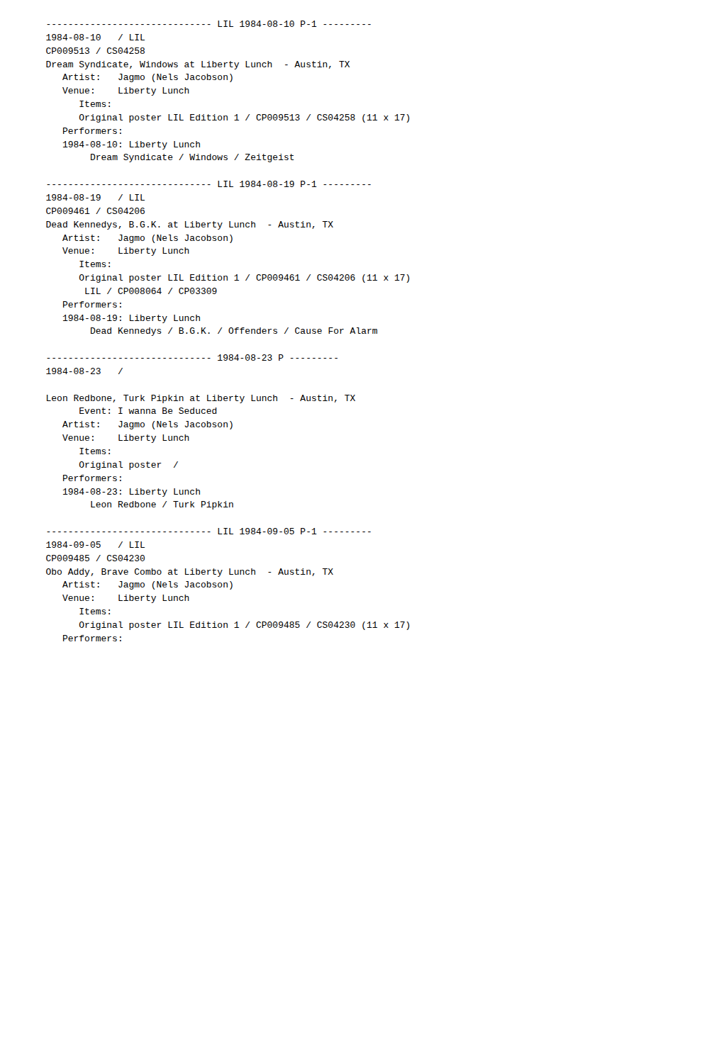------------------------------ LIL 1984-08-10 P-1 ---------
1984-08-10   / LIL 
CP009513 / CS04258
Dream Syndicate, Windows at Liberty Lunch  - Austin, TX
   Artist:   Jagmo (Nels Jacobson)
   Venue:    Liberty Lunch
      Items:
      Original poster LIL Edition 1 / CP009513 / CS04258 (11 x 17)
   Performers:
   1984-08-10: Liberty Lunch
        Dream Syndicate / Windows / Zeitgeist

------------------------------ LIL 1984-08-19 P-1 ---------
1984-08-19   / LIL 
CP009461 / CS04206
Dead Kennedys, B.G.K. at Liberty Lunch  - Austin, TX
   Artist:   Jagmo (Nels Jacobson)
   Venue:    Liberty Lunch
      Items:
      Original poster LIL Edition 1 / CP009461 / CS04206 (11 x 17)
       LIL / CP008064 / CP03309
   Performers:
   1984-08-19: Liberty Lunch
        Dead Kennedys / B.G.K. / Offenders / Cause For Alarm

------------------------------ 1984-08-23 P ---------
1984-08-23   / 

Leon Redbone, Turk Pipkin at Liberty Lunch  - Austin, TX
      Event: I wanna Be Seduced
   Artist:   Jagmo (Nels Jacobson)
   Venue:    Liberty Lunch
      Items:
      Original poster  / 
   Performers:
   1984-08-23: Liberty Lunch
        Leon Redbone / Turk Pipkin

------------------------------ LIL 1984-09-05 P-1 ---------
1984-09-05   / LIL 
CP009485 / CS04230
Obo Addy, Brave Combo at Liberty Lunch  - Austin, TX
   Artist:   Jagmo (Nels Jacobson)
   Venue:    Liberty Lunch
      Items:
      Original poster LIL Edition 1 / CP009485 / CS04230 (11 x 17)
   Performers: